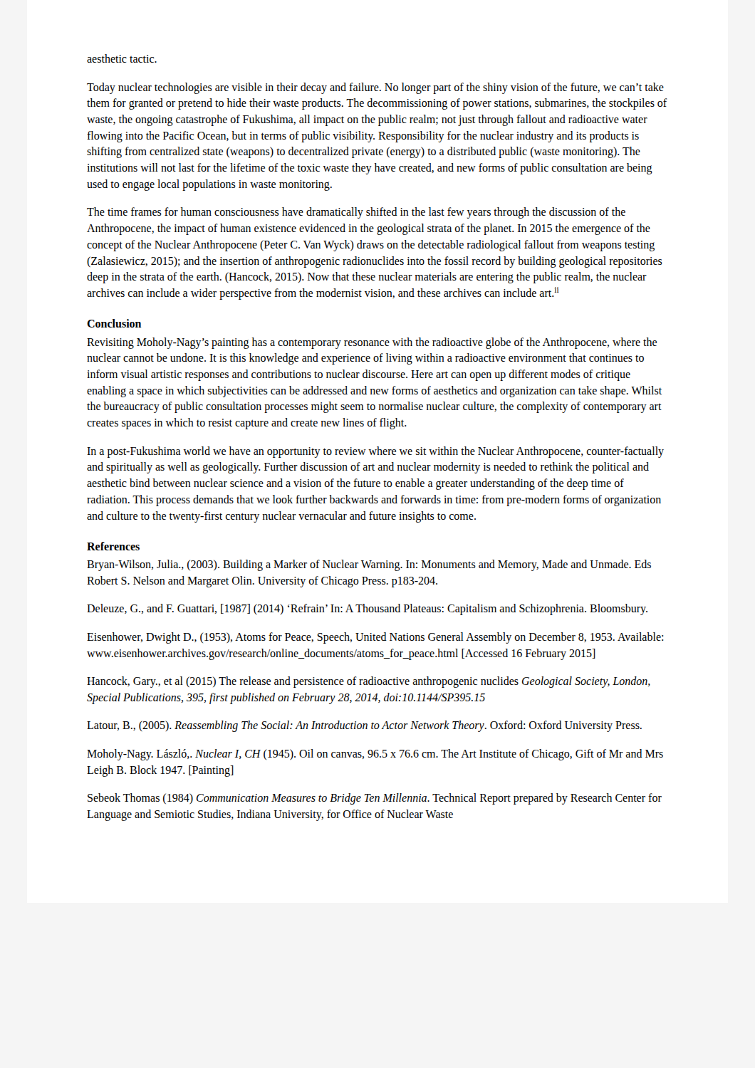aesthetic tactic.
Today nuclear technologies are visible in their decay and failure. No longer part of the shiny vision of the future, we can’t take them for granted or pretend to hide their waste products. The decommissioning of power stations, submarines, the stockpiles of waste, the ongoing catastrophe of Fukushima, all impact on the public realm; not just through fallout and radioactive water flowing into the Pacific Ocean, but in terms of public visibility. Responsibility for the nuclear industry and its products is shifting from centralized state (weapons) to decentralized private (energy) to a distributed public (waste monitoring). The institutions will not last for the lifetime of the toxic waste they have created, and new forms of public consultation are being used to engage local populations in waste monitoring.
The time frames for human consciousness have dramatically shifted in the last few years through the discussion of the Anthropocene, the impact of human existence evidenced in the geological strata of the planet. In 2015 the emergence of the concept of the Nuclear Anthropocene (Peter C. Van Wyck) draws on the detectable radiological fallout from weapons testing (Zalasiewicz, 2015); and the insertion of anthropogenic radionuclides into the fossil record by building geological repositories deep in the strata of the earth. (Hancock, 2015). Now that these nuclear materials are entering the public realm, the nuclear archives can include a wider perspective from the modernist vision, and these archives can include art.ii
Conclusion
Revisiting Moholy-Nagy’s painting has a contemporary resonance with the radioactive globe of the Anthropocene, where the nuclear cannot be undone. It is this knowledge and experience of living within a radioactive environment that continues to inform visual artistic responses and contributions to nuclear discourse. Here art can open up different modes of critique enabling a space in which subjectivities can be addressed and new forms of aesthetics and organization can take shape. Whilst the bureaucracy of public consultation processes might seem to normalise nuclear culture, the complexity of contemporary art creates spaces in which to resist capture and create new lines of flight.
In a post-Fukushima world we have an opportunity to review where we sit within the Nuclear Anthropocene, counter-factually and spiritually as well as geologically. Further discussion of art and nuclear modernity is needed to rethink the political and aesthetic bind between nuclear science and a vision of the future to enable a greater understanding of the deep time of radiation. This process demands that we look further backwards and forwards in time: from pre-modern forms of organization and culture to the twenty-first century nuclear vernacular and future insights to come.
References
Bryan-Wilson, Julia., (2003). Building a Marker of Nuclear Warning. In: Monuments and Memory, Made and Unmade. Eds Robert S. Nelson and Margaret Olin. University of Chicago Press. p183-204.
Deleuze, G., and F. Guattari, [1987] (2014) ‘Refrain’ In: A Thousand Plateaus: Capitalism and Schizophrenia. Bloomsbury.
Eisenhower, Dwight D., (1953), Atoms for Peace, Speech, United Nations General Assembly on December 8, 1953. Available: www.eisenhower.archives.gov/research/online_documents/atoms_for_peace.html [Accessed 16 February 2015]
Hancock, Gary., et al (2015) The release and persistence of radioactive anthropogenic nuclides Geological Society, London, Special Publications, 395, first published on February 28, 2014, doi:10.1144/SP395.15
Latour, B., (2005). Reassembling The Social: An Introduction to Actor Network Theory. Oxford: Oxford University Press.
Moholy-Nagy. László,. Nuclear I, CH (1945). Oil on canvas, 96.5 x 76.6 cm. The Art Institute of Chicago, Gift of Mr and Mrs Leigh B. Block 1947. [Painting]
Sebeok Thomas (1984) Communication Measures to Bridge Ten Millennia. Technical Report prepared by Research Center for Language and Semiotic Studies, Indiana University, for Office of Nuclear Waste